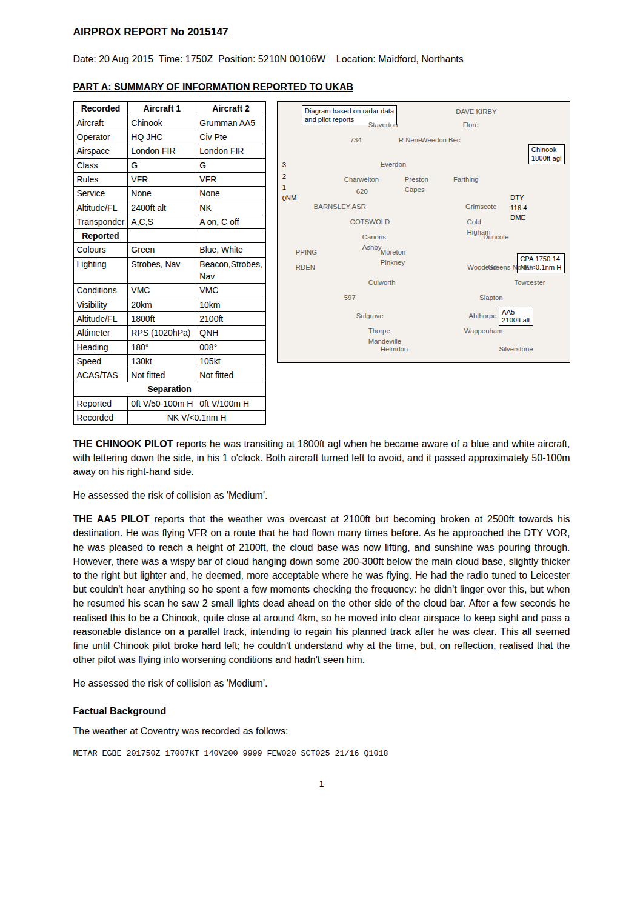AIRPROX REPORT No 2015147
Date: 20 Aug 2015 Time: 1750Z Position: 5210N 00106W Location: Maidford, Northants
PART A: SUMMARY OF INFORMATION REPORTED TO UKAB
| Recorded | Aircraft 1 | Aircraft 2 |
| --- | --- | --- |
| Aircraft | Chinook | Grumman AA5 |
| Operator | HQ JHC | Civ Pte |
| Airspace | London FIR | London FIR |
| Class | G | G |
| Rules | VFR | VFR |
| Service | None | None |
| Altitude/FL | 2400ft alt | NK |
| Transponder | A,C,S | A on, C off |
| Reported | | |
| Colours | Green | Blue, White |
| Lighting | Strobes, Nav | Beacon,Strobes, Nav |
| Conditions | VMC | VMC |
| Visibility | 20km | 10km |
| Altitude/FL | 1800ft | 2100ft |
| Altimeter | RPS (1020hPa) | QNH |
| Heading | 180° | 008° |
| Speed | 130kt | 105kt |
| ACAS/TAS | Not fitted | Not fitted |
| Separation |
| Reported | 0ft V/50-100m H | 0ft V/100m H |
| Recorded | NK V/<0.1nm H |
Diagram based on radar data
and pilot reports
Chinook
1800ft agl
CPA 1750:14
NK/<0.1nm H
AA5
2100ft alt
3
2
1
0
NM
DTY
116.4
DME
DAVE KIRBY Staverton Flore 734 R Nene Weedon Bec Everdon Charwelton Preston
Capes Farthing 620 BARNSLEY ASR Grimscote COTSWOLD Cold
Higham Canons
Ashby Duncote PPING Moreton
Pinkney RDEN Woodend Greens Norton Culworth Towcester 597 Slapton Sulgrave Abthorpe Thorpe
Mandeville Wappenham Silverstone Helmdon
THE CHINOOK PILOT reports he was transiting at 1800ft agl when he became aware of a blue and white aircraft, with lettering down the side, in his 1 o'clock. Both aircraft turned left to avoid, and it passed approximately 50-100m away on his right-hand side.
He assessed the risk of collision as 'Medium'.
THE AA5 PILOT reports that the weather was overcast at 2100ft but becoming broken at 2500ft towards his destination. He was flying VFR on a route that he had flown many times before. As he approached the DTY VOR, he was pleased to reach a height of 2100ft, the cloud base was now lifting, and sunshine was pouring through. However, there was a wispy bar of cloud hanging down some 200-300ft below the main cloud base, slightly thicker to the right but lighter and, he deemed, more acceptable where he was flying. He had the radio tuned to Leicester but couldn't hear anything so he spent a few moments checking the frequency: he didn't linger over this, but when he resumed his scan he saw 2 small lights dead ahead on the other side of the cloud bar. After a few seconds he realised this to be a Chinook, quite close at around 4km, so he moved into clear airspace to keep sight and pass a reasonable distance on a parallel track, intending to regain his planned track after he was clear. This all seemed fine until Chinook pilot broke hard left; he couldn't understand why at the time, but, on reflection, realised that the other pilot was flying into worsening conditions and hadn't seen him.
He assessed the risk of collision as 'Medium'.
Factual Background
The weather at Coventry was recorded as follows:
METAR EGBE 201750Z 17007KT 140V200 9999 FEW020 SCT025 21/16 Q1018
1